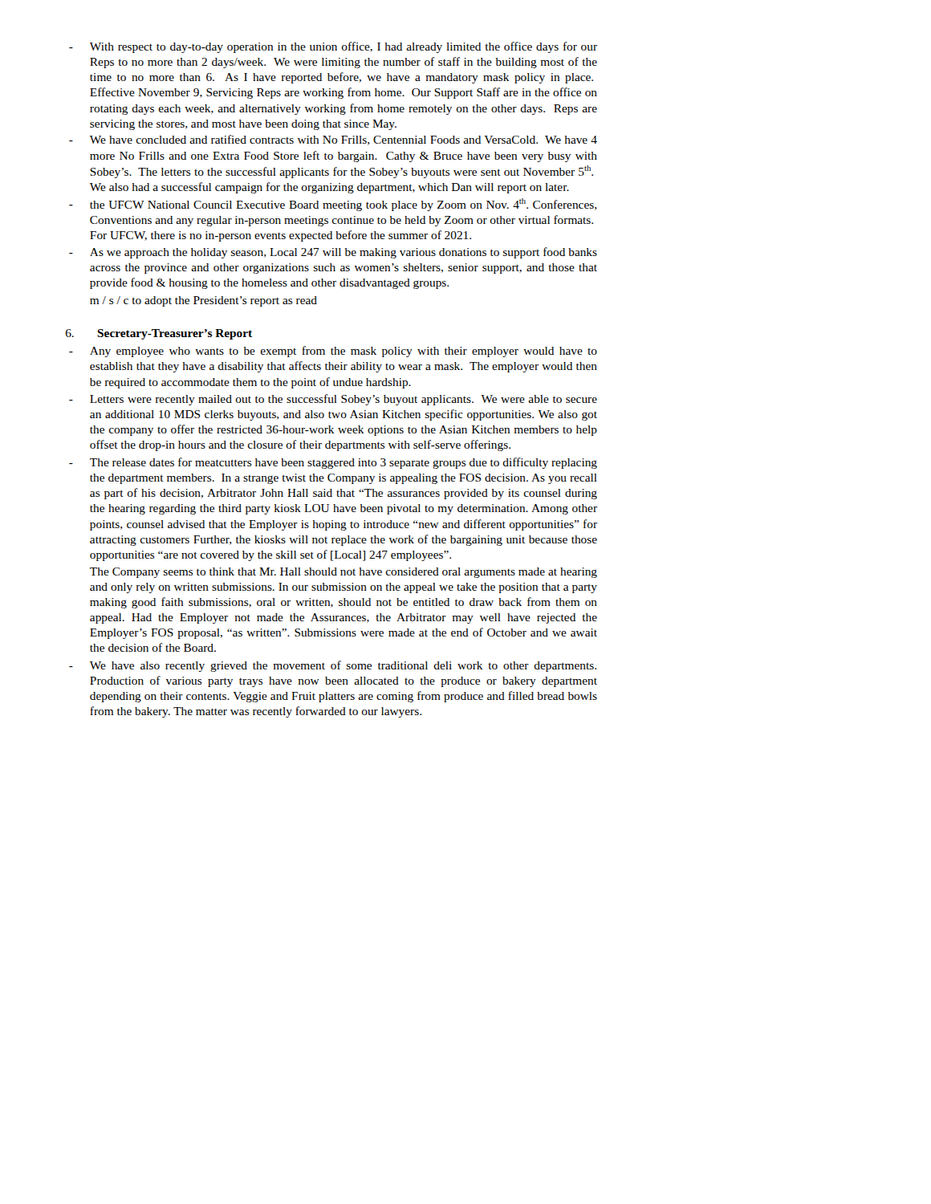With respect to day-to-day operation in the union office, I had already limited the office days for our Reps to no more than 2 days/week. We were limiting the number of staff in the building most of the time to no more than 6. As I have reported before, we have a mandatory mask policy in place. Effective November 9, Servicing Reps are working from home. Our Support Staff are in the office on rotating days each week, and alternatively working from home remotely on the other days. Reps are servicing the stores, and most have been doing that since May.
We have concluded and ratified contracts with No Frills, Centennial Foods and VersaCold. We have 4 more No Frills and one Extra Food Store left to bargain. Cathy & Bruce have been very busy with Sobey’s. The letters to the successful applicants for the Sobey’s buyouts were sent out November 5th. We also had a successful campaign for the organizing department, which Dan will report on later.
the UFCW National Council Executive Board meeting took place by Zoom on Nov. 4th. Conferences, Conventions and any regular in-person meetings continue to be held by Zoom or other virtual formats. For UFCW, there is no in-person events expected before the summer of 2021.
As we approach the holiday season, Local 247 will be making various donations to support food banks across the province and other organizations such as women’s shelters, senior support, and those that provide food & housing to the homeless and other disadvantaged groups.
m / s / c to adopt the President’s report as read
6.
Secretary-Treasurer’s Report
Any employee who wants to be exempt from the mask policy with their employer would have to establish that they have a disability that affects their ability to wear a mask. The employer would then be required to accommodate them to the point of undue hardship.
Letters were recently mailed out to the successful Sobey’s buyout applicants. We were able to secure an additional 10 MDS clerks buyouts, and also two Asian Kitchen specific opportunities. We also got the company to offer the restricted 36-hour-work week options to the Asian Kitchen members to help offset the drop-in hours and the closure of their departments with self-serve offerings.
The release dates for meatcutters have been staggered into 3 separate groups due to difficulty replacing the department members. In a strange twist the Company is appealing the FOS decision. As you recall as part of his decision, Arbitrator John Hall said that “The assurances provided by its counsel during the hearing regarding the third party kiosk LOU have been pivotal to my determination. Among other points, counsel advised that the Employer is hoping to introduce “new and different opportunities” for attracting customers Further, the kiosks will not replace the work of the bargaining unit because those opportunities “are not covered by the skill set of [Local] 247 employees”.
The Company seems to think that Mr. Hall should not have considered oral arguments made at hearing and only rely on written submissions. In our submission on the appeal we take the position that a party making good faith submissions, oral or written, should not be entitled to draw back from them on appeal. Had the Employer not made the Assurances, the Arbitrator may well have rejected the Employer’s FOS proposal, “as written”. Submissions were made at the end of October and we await the decision of the Board.
We have also recently grieved the movement of some traditional deli work to other departments. Production of various party trays have now been allocated to the produce or bakery department depending on their contents. Veggie and Fruit platters are coming from produce and filled bread bowls from the bakery. The matter was recently forwarded to our lawyers.